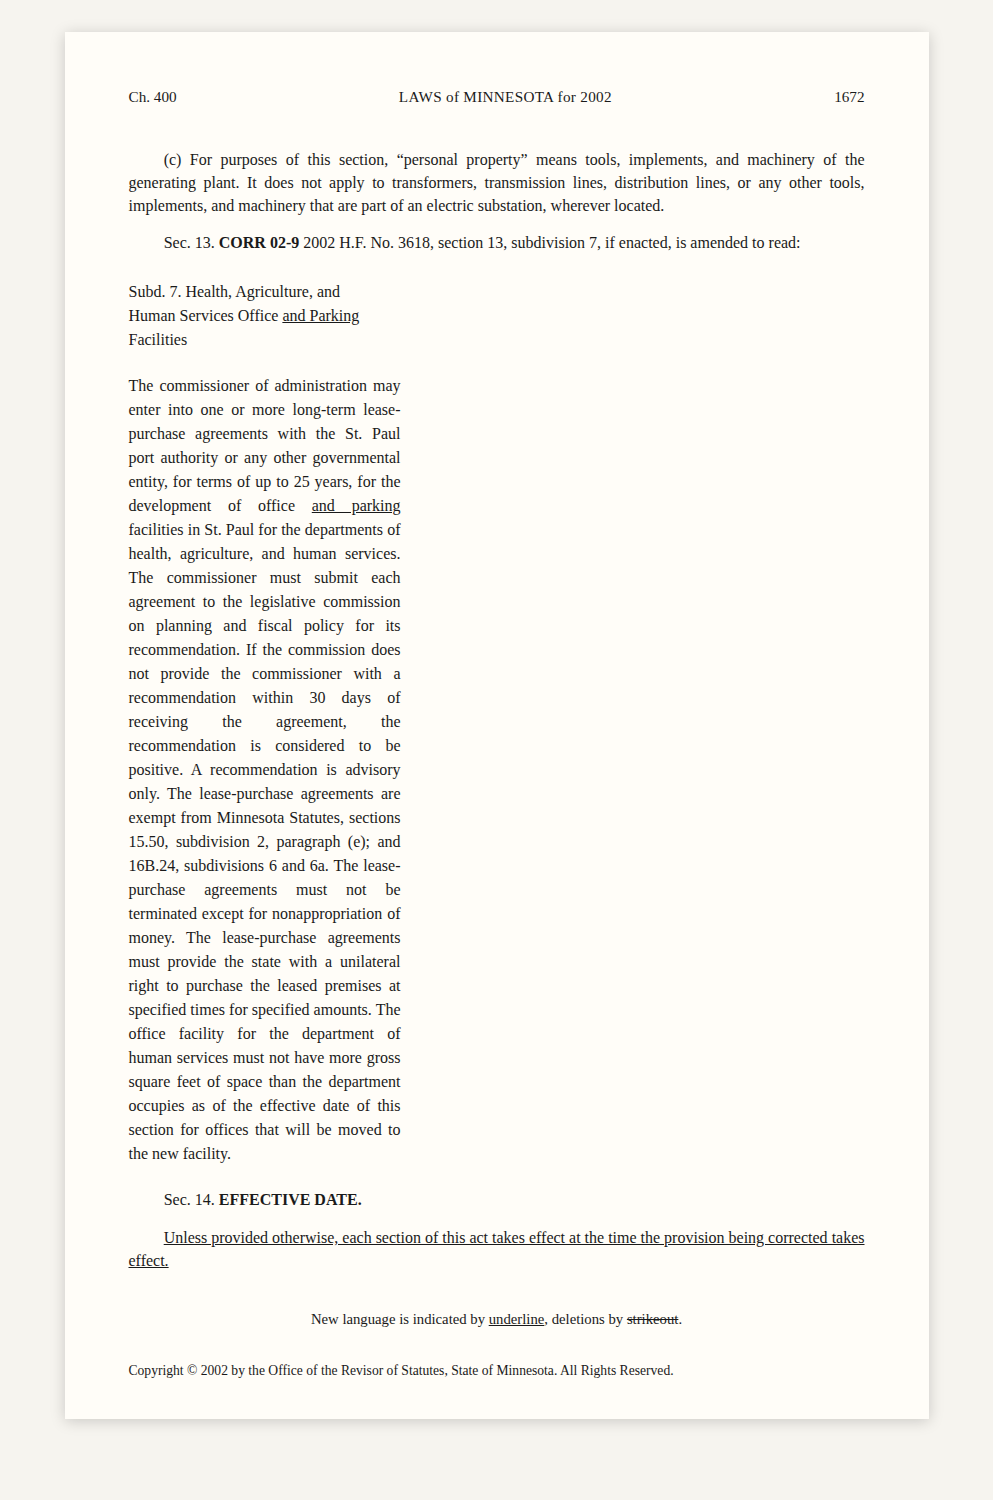Ch. 400
LAWS of MINNESOTA for 2002
1672
(c) For purposes of this section, “personal property” means tools, implements, and machinery of the generating plant. It does not apply to transformers, transmission lines, distribution lines, or any other tools, implements, and machinery that are part of an electric substation, wherever located.
Sec. 13. CORR 02-9 2002 H.F. No. 3618, section 13, subdivision 7, if enacted, is amended to read:
Subd. 7. Health, Agriculture, and
Human Services Office and Parking
Facilities
The commissioner of administration may enter into one or more long-term lease-purchase agreements with the St. Paul port authority or any other governmental entity, for terms of up to 25 years, for the development of office and parking facilities in St. Paul for the departments of health, agriculture, and human services. The commissioner must submit each agreement to the legislative commission on planning and fiscal policy for its recommendation. If the commission does not provide the commissioner with a recommendation within 30 days of receiving the agreement, the recommendation is considered to be positive. A recommendation is advisory only. The lease-purchase agreements are exempt from Minnesota Statutes, sections 15.50, subdivision 2, paragraph (e); and 16B.24, subdivisions 6 and 6a. The lease-purchase agreements must not be terminated except for nonappropriation of money. The lease-purchase agreements must provide the state with a unilateral right to purchase the leased premises at specified times for specified amounts. The office facility for the department of human services must not have more gross square feet of space than the department occupies as of the effective date of this section for offices that will be moved to the new facility.
Sec. 14. EFFECTIVE DATE.
Unless provided otherwise, each section of this act takes effect at the time the provision being corrected takes effect.
New language is indicated by underline, deletions by strikeout.
Copyright © 2002 by the Office of the Revisor of Statutes, State of Minnesota. All Rights Reserved.